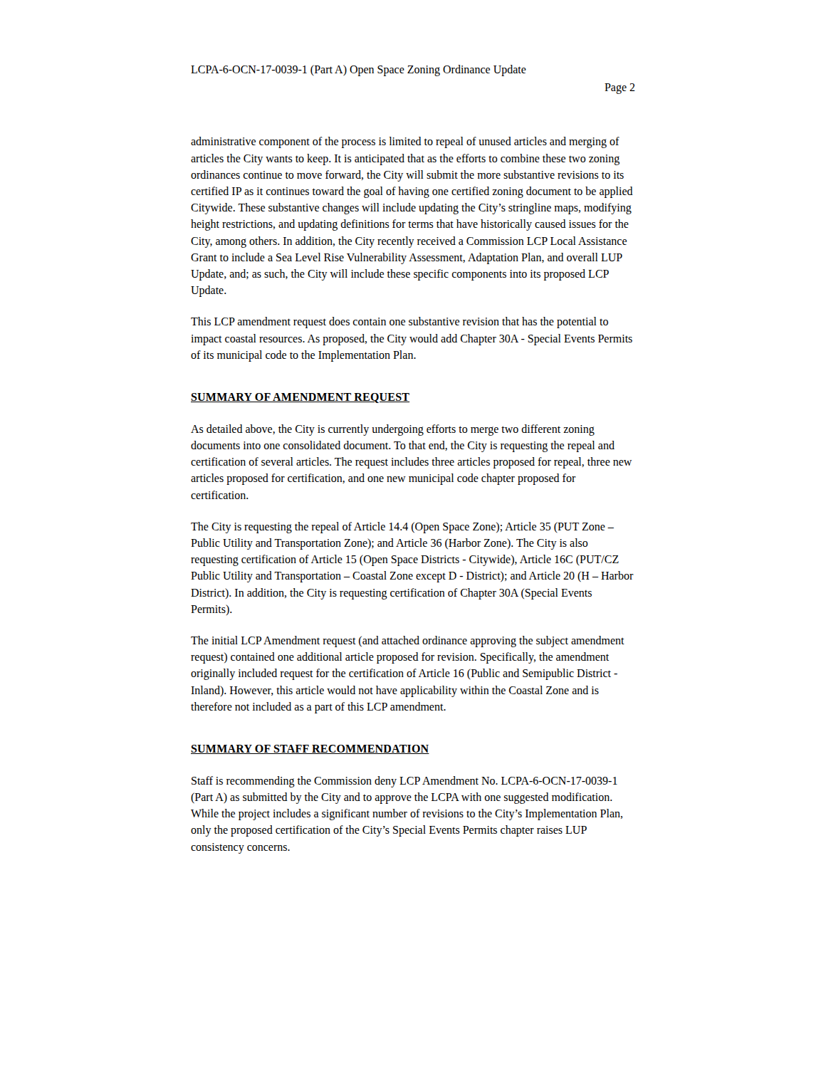LCPA-6-OCN-17-0039-1 (Part A) Open Space Zoning Ordinance Update
Page 2
administrative component of the process is limited to repeal of unused articles and merging of articles the City wants to keep. It is anticipated that as the efforts to combine these two zoning ordinances continue to move forward, the City will submit the more substantive revisions to its certified IP as it continues toward the goal of having one certified zoning document to be applied Citywide. These substantive changes will include updating the City’s stringline maps, modifying height restrictions, and updating definitions for terms that have historically caused issues for the City, among others. In addition, the City recently received a Commission LCP Local Assistance Grant to include a Sea Level Rise Vulnerability Assessment, Adaptation Plan, and overall LUP Update, and; as such, the City will include these specific components into its proposed LCP Update.
This LCP amendment request does contain one substantive revision that has the potential to impact coastal resources. As proposed, the City would add Chapter 30A - Special Events Permits of its municipal code to the Implementation Plan.
SUMMARY OF AMENDMENT REQUEST
As detailed above, the City is currently undergoing efforts to merge two different zoning documents into one consolidated document. To that end, the City is requesting the repeal and certification of several articles. The request includes three articles proposed for repeal, three new articles proposed for certification, and one new municipal code chapter proposed for certification.
The City is requesting the repeal of Article 14.4 (Open Space Zone); Article 35 (PUT Zone – Public Utility and Transportation Zone); and Article 36 (Harbor Zone). The City is also requesting certification of Article 15 (Open Space Districts - Citywide), Article 16C (PUT/CZ Public Utility and Transportation – Coastal Zone except D - District); and Article 20 (H – Harbor District). In addition, the City is requesting certification of Chapter 30A (Special Events Permits).
The initial LCP Amendment request (and attached ordinance approving the subject amendment request) contained one additional article proposed for revision. Specifically, the amendment originally included request for the certification of Article 16 (Public and Semipublic District - Inland). However, this article would not have applicability within the Coastal Zone and is therefore not included as a part of this LCP amendment.
SUMMARY OF STAFF RECOMMENDATION
Staff is recommending the Commission deny LCP Amendment No. LCPA-6-OCN-17-0039-1 (Part A) as submitted by the City and to approve the LCPA with one suggested modification. While the project includes a significant number of revisions to the City’s Implementation Plan, only the proposed certification of the City’s Special Events Permits chapter raises LUP consistency concerns.